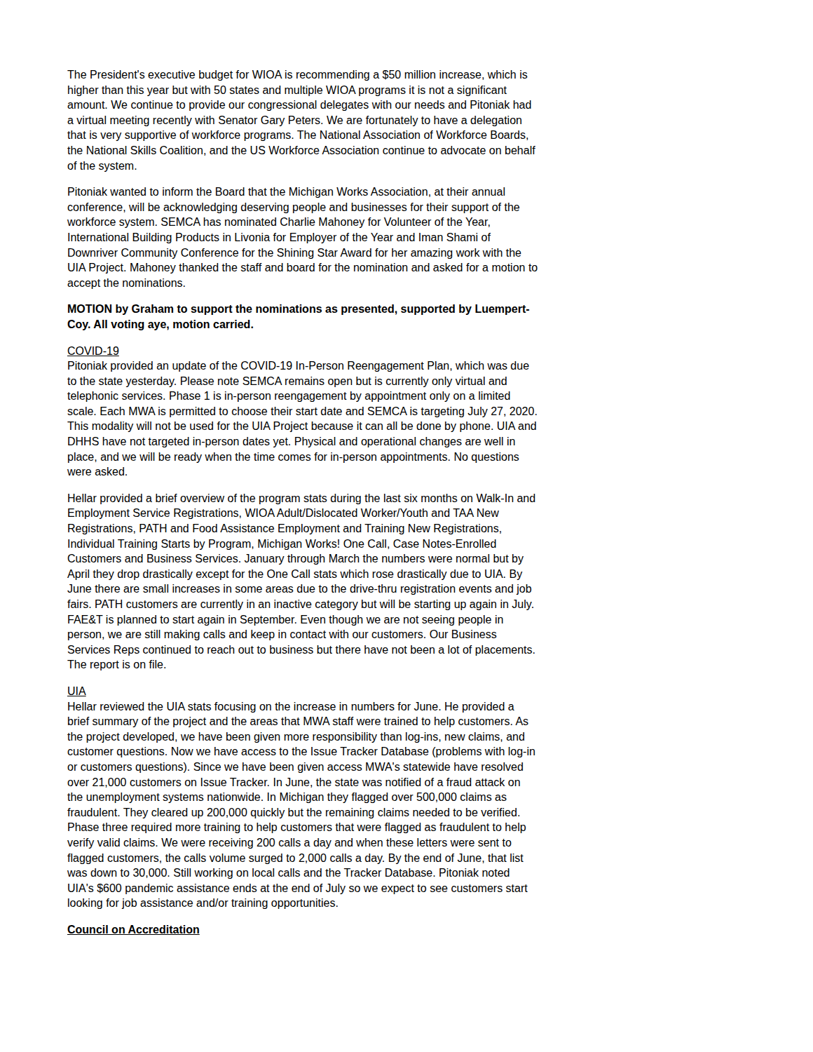The President's executive budget for WIOA is recommending a $50 million increase, which is higher than this year but with 50 states and multiple WIOA programs it is not a significant amount. We continue to provide our congressional delegates with our needs and Pitoniak had a virtual meeting recently with Senator Gary Peters. We are fortunately to have a delegation that is very supportive of workforce programs. The National Association of Workforce Boards, the National Skills Coalition, and the US Workforce Association continue to advocate on behalf of the system.
Pitoniak wanted to inform the Board that the Michigan Works Association, at their annual conference, will be acknowledging deserving people and businesses for their support of the workforce system. SEMCA has nominated Charlie Mahoney for Volunteer of the Year, International Building Products in Livonia for Employer of the Year and Iman Shami of Downriver Community Conference for the Shining Star Award for her amazing work with the UIA Project. Mahoney thanked the staff and board for the nomination and asked for a motion to accept the nominations.
MOTION by Graham to support the nominations as presented, supported by Luempert-Coy. All voting aye, motion carried.
COVID-19
Pitoniak provided an update of the COVID-19 In-Person Reengagement Plan, which was due to the state yesterday. Please note SEMCA remains open but is currently only virtual and telephonic services. Phase 1 is in-person reengagement by appointment only on a limited scale. Each MWA is permitted to choose their start date and SEMCA is targeting July 27, 2020. This modality will not be used for the UIA Project because it can all be done by phone. UIA and DHHS have not targeted in-person dates yet. Physical and operational changes are well in place, and we will be ready when the time comes for in-person appointments. No questions were asked.
Hellar provided a brief overview of the program stats during the last six months on Walk-In and Employment Service Registrations, WIOA Adult/Dislocated Worker/Youth and TAA New Registrations, PATH and Food Assistance Employment and Training New Registrations, Individual Training Starts by Program, Michigan Works! One Call, Case Notes-Enrolled Customers and Business Services. January through March the numbers were normal but by April they drop drastically except for the One Call stats which rose drastically due to UIA. By June there are small increases in some areas due to the drive-thru registration events and job fairs. PATH customers are currently in an inactive category but will be starting up again in July. FAE&T is planned to start again in September. Even though we are not seeing people in person, we are still making calls and keep in contact with our customers. Our Business Services Reps continued to reach out to business but there have not been a lot of placements. The report is on file.
UIA
Hellar reviewed the UIA stats focusing on the increase in numbers for June. He provided a brief summary of the project and the areas that MWA staff were trained to help customers. As the project developed, we have been given more responsibility than log-ins, new claims, and customer questions. Now we have access to the Issue Tracker Database (problems with log-in or customers questions). Since we have been given access MWA's statewide have resolved over 21,000 customers on Issue Tracker. In June, the state was notified of a fraud attack on the unemployment systems nationwide. In Michigan they flagged over 500,000 claims as fraudulent. They cleared up 200,000 quickly but the remaining claims needed to be verified. Phase three required more training to help customers that were flagged as fraudulent to help verify valid claims. We were receiving 200 calls a day and when these letters were sent to flagged customers, the calls volume surged to 2,000 calls a day. By the end of June, that list was down to 30,000. Still working on local calls and the Tracker Database. Pitoniak noted UIA's $600 pandemic assistance ends at the end of July so we expect to see customers start looking for job assistance and/or training opportunities.
Council on Accreditation